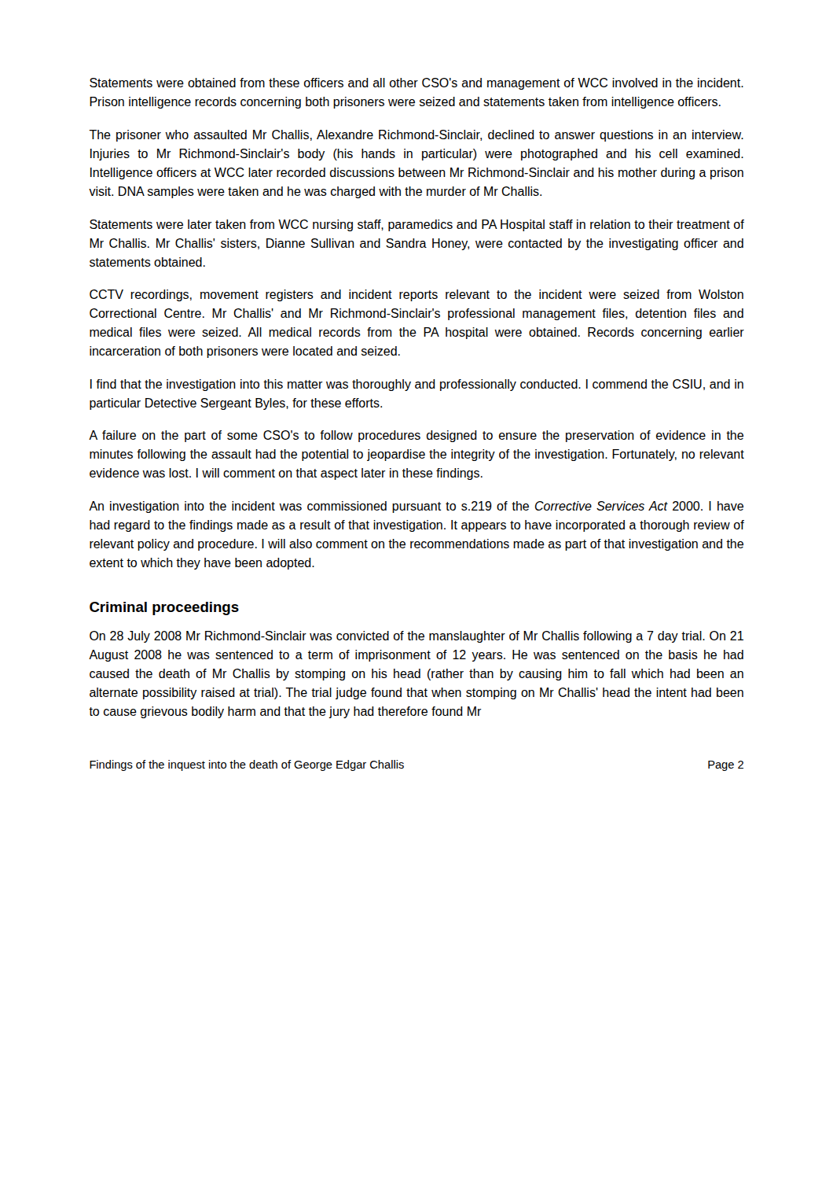Statements were obtained from these officers and all other CSO's and management of WCC involved in the incident. Prison intelligence records concerning both prisoners were seized and statements taken from intelligence officers.
The prisoner who assaulted Mr Challis, Alexandre Richmond-Sinclair, declined to answer questions in an interview. Injuries to Mr Richmond-Sinclair's body (his hands in particular) were photographed and his cell examined. Intelligence officers at WCC later recorded discussions between Mr Richmond-Sinclair and his mother during a prison visit. DNA samples were taken and he was charged with the murder of Mr Challis.
Statements were later taken from WCC nursing staff, paramedics and PA Hospital staff in relation to their treatment of Mr Challis. Mr Challis' sisters, Dianne Sullivan and Sandra Honey, were contacted by the investigating officer and statements obtained.
CCTV recordings, movement registers and incident reports relevant to the incident were seized from Wolston Correctional Centre. Mr Challis' and Mr Richmond-Sinclair's professional management files, detention files and medical files were seized. All medical records from the PA hospital were obtained. Records concerning earlier incarceration of both prisoners were located and seized.
I find that the investigation into this matter was thoroughly and professionally conducted. I commend the CSIU, and in particular Detective Sergeant Byles, for these efforts.
A failure on the part of some CSO's to follow procedures designed to ensure the preservation of evidence in the minutes following the assault had the potential to jeopardise the integrity of the investigation. Fortunately, no relevant evidence was lost. I will comment on that aspect later in these findings.
An investigation into the incident was commissioned pursuant to s.219 of the Corrective Services Act 2000. I have had regard to the findings made as a result of that investigation. It appears to have incorporated a thorough review of relevant policy and procedure. I will also comment on the recommendations made as part of that investigation and the extent to which they have been adopted.
Criminal proceedings
On 28 July 2008 Mr Richmond-Sinclair was convicted of the manslaughter of Mr Challis following a 7 day trial. On 21 August 2008 he was sentenced to a term of imprisonment of 12 years. He was sentenced on the basis he had caused the death of Mr Challis by stomping on his head (rather than by causing him to fall which had been an alternate possibility raised at trial). The trial judge found that when stomping on Mr Challis' head the intent had been to cause grievous bodily harm and that the jury had therefore found Mr
Findings of the inquest into the death of George Edgar Challis Page 2